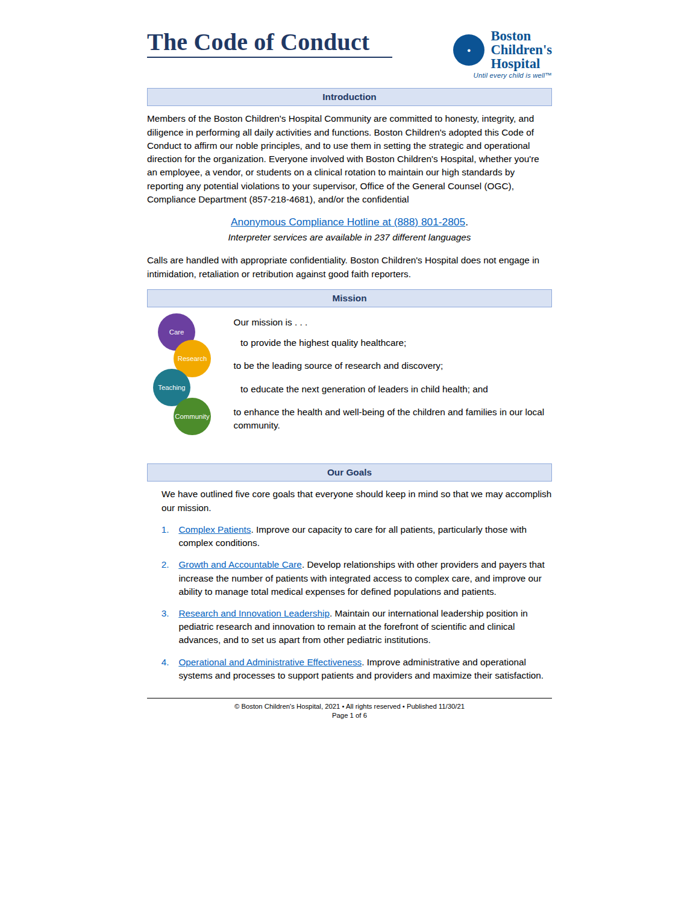The Code of Conduct
● Boston Children's Hospital Until every child is well™
Introduction
Members of the Boston Children's Hospital Community are committed to honesty, integrity, and diligence in performing all daily activities and functions. Boston Children's adopted this Code of Conduct to affirm our noble principles, and to use them in setting the strategic and operational direction for the organization. Everyone involved with Boston Children's Hospital, whether you're an employee, a vendor, or students on a clinical rotation to maintain our high standards by reporting any potential violations to your supervisor, Office of the General Counsel (OGC), Compliance Department (857-218-4681), and/or the confidential
Anonymous Compliance Hotline at (888) 801-2805.
Interpreter services are available in 237 different languages
Calls are handled with appropriate confidentiality. Boston Children's Hospital does not engage in intimidation, retaliation or retribution against good faith reporters.
Mission
Care
Research
Teaching
Community
Our mission is . . .
to provide the highest quality healthcare;
to be the leading source of research and discovery;
to educate the next generation of leaders in child health; and
to enhance the health and well-being of the children and families in our local community.
Our Goals
We have outlined five core goals that everyone should keep in mind so that we may accomplish our mission.
Complex Patients. Improve our capacity to care for all patients, particularly those with complex conditions.
Growth and Accountable Care. Develop relationships with other providers and payers that increase the number of patients with integrated access to complex care, and improve our ability to manage total medical expenses for defined populations and patients.
Research and Innovation Leadership. Maintain our international leadership position in pediatric research and innovation to remain at the forefront of scientific and clinical advances, and to set us apart from other pediatric institutions.
Operational and Administrative Effectiveness. Improve administrative and operational systems and processes to support patients and providers and maximize their satisfaction.
© Boston Children's Hospital, 2021 • All rights reserved • Published 11/30/21
Page 1 of 6